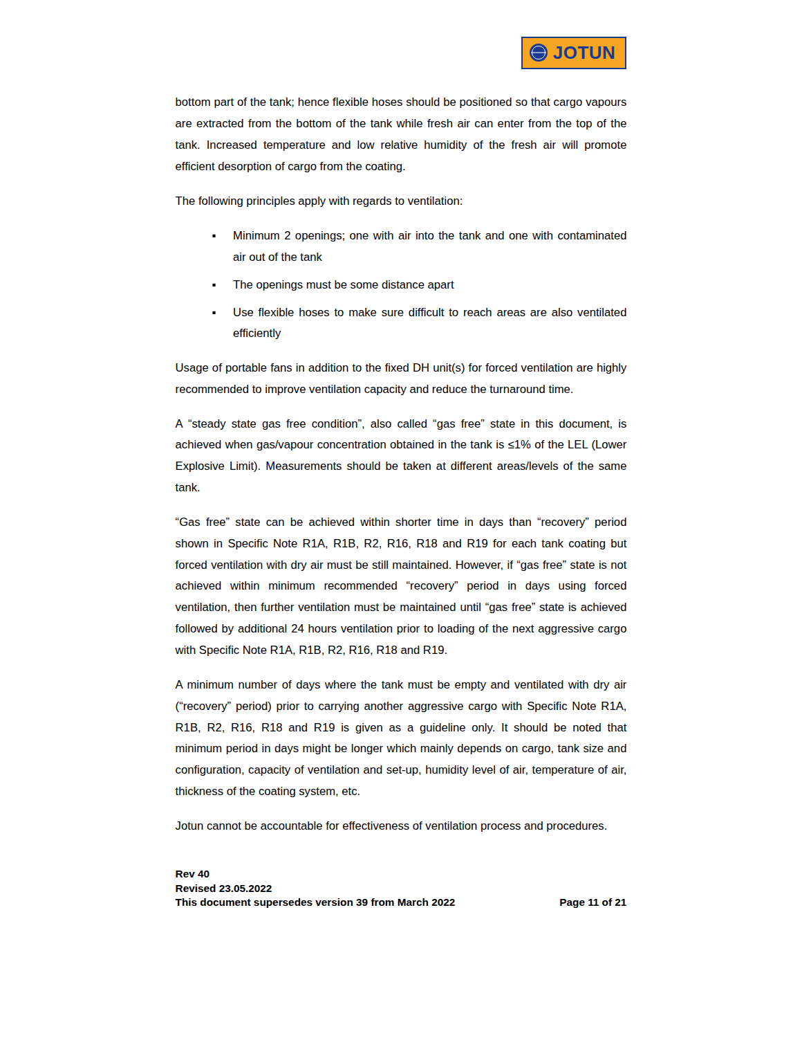JOTUN
bottom part of the tank; hence flexible hoses should be positioned so that cargo vapours are extracted from the bottom of the tank while fresh air can enter from the top of the tank. Increased temperature and low relative humidity of the fresh air will promote efficient desorption of cargo from the coating.
The following principles apply with regards to ventilation:
Minimum 2 openings; one with air into the tank and one with contaminated air out of the tank
The openings must be some distance apart
Use flexible hoses to make sure difficult to reach areas are also ventilated efficiently
Usage of portable fans in addition to the fixed DH unit(s) for forced ventilation are highly recommended to improve ventilation capacity and reduce the turnaround time.
A “steady state gas free condition”, also called “gas free” state in this document, is achieved when gas/vapour concentration obtained in the tank is ≤1% of the LEL (Lower Explosive Limit). Measurements should be taken at different areas/levels of the same tank.
“Gas free” state can be achieved within shorter time in days than “recovery” period shown in Specific Note R1A, R1B, R2, R16, R18 and R19 for each tank coating but forced ventilation with dry air must be still maintained. However, if “gas free” state is not achieved within minimum recommended “recovery” period in days using forced ventilation, then further ventilation must be maintained until “gas free” state is achieved followed by additional 24 hours ventilation prior to loading of the next aggressive cargo with Specific Note R1A, R1B, R2, R16, R18 and R19.
A minimum number of days where the tank must be empty and ventilated with dry air (“recovery” period) prior to carrying another aggressive cargo with Specific Note R1A, R1B, R2, R16, R18 and R19 is given as a guideline only. It should be noted that minimum period in days might be longer which mainly depends on cargo, tank size and configuration, capacity of ventilation and set-up, humidity level of air, temperature of air, thickness of the coating system, etc.
Jotun cannot be accountable for effectiveness of ventilation process and procedures.
Rev 40
Revised 23.05.2022
This document supersedes version 39 from March 2022 Page 11 of 21